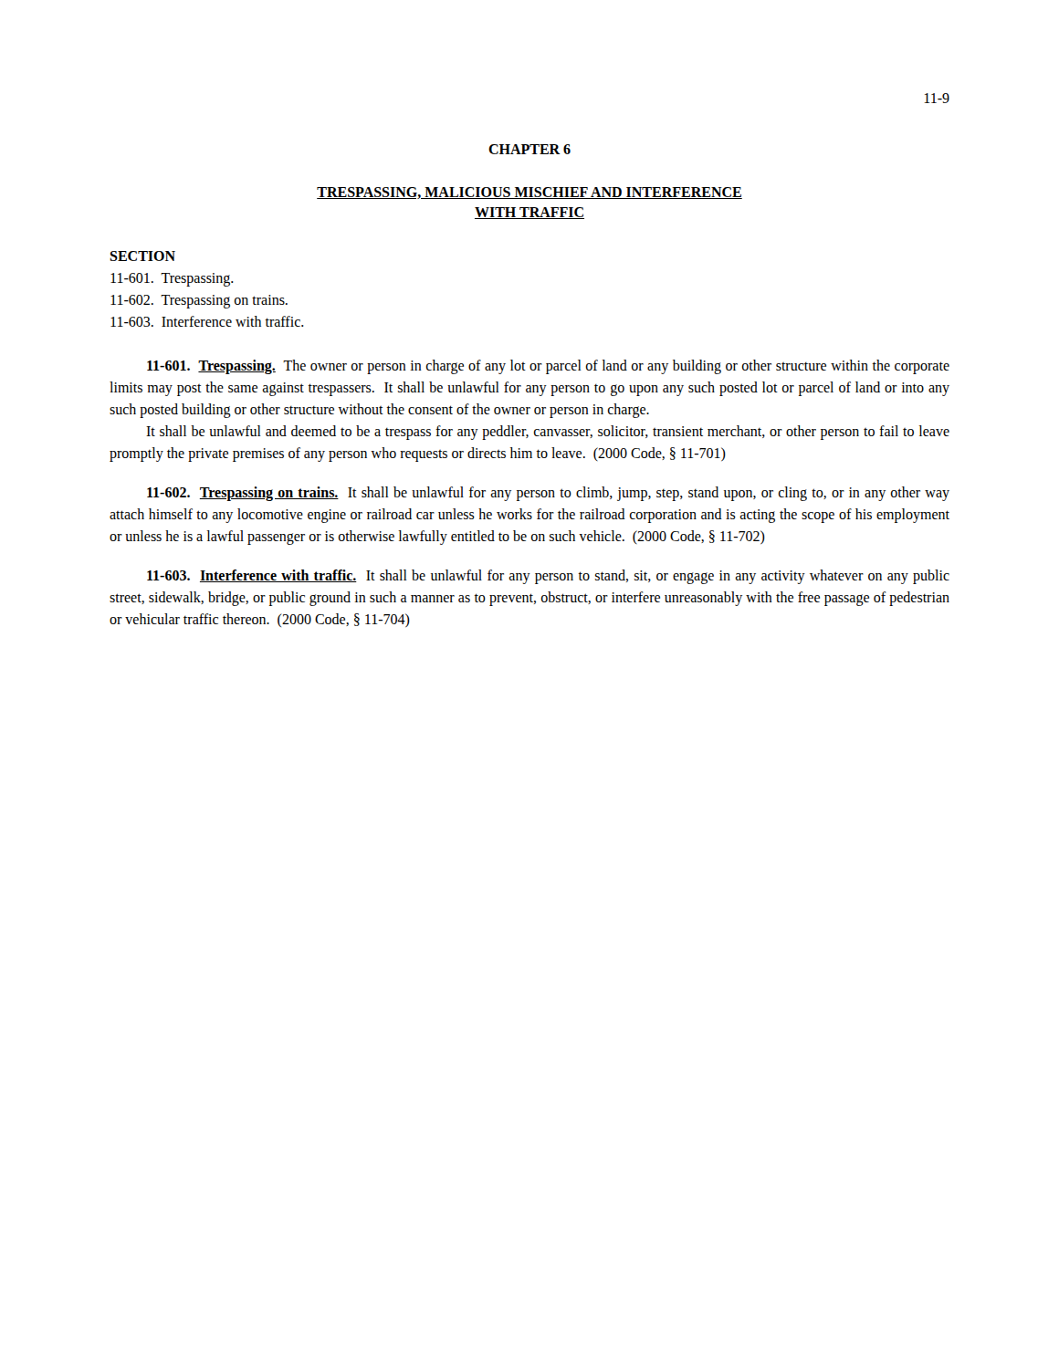11-9
CHAPTER 6
TRESPASSING, MALICIOUS MISCHIEF AND INTERFERENCE
WITH TRAFFIC
SECTION
11-601. Trespassing.
11-602. Trespassing on trains.
11-603. Interference with traffic.
11-601. Trespassing. The owner or person in charge of any lot or parcel of land or any building or other structure within the corporate limits may post the same against trespassers. It shall be unlawful for any person to go upon any such posted lot or parcel of land or into any such posted building or other structure without the consent of the owner or person in charge.
It shall be unlawful and deemed to be a trespass for any peddler, canvasser, solicitor, transient merchant, or other person to fail to leave promptly the private premises of any person who requests or directs him to leave. (2000 Code, § 11-701)
11-602. Trespassing on trains. It shall be unlawful for any person to climb, jump, step, stand upon, or cling to, or in any other way attach himself to any locomotive engine or railroad car unless he works for the railroad corporation and is acting the scope of his employment or unless he is a lawful passenger or is otherwise lawfully entitled to be on such vehicle. (2000 Code, § 11-702)
11-603. Interference with traffic. It shall be unlawful for any person to stand, sit, or engage in any activity whatever on any public street, sidewalk, bridge, or public ground in such a manner as to prevent, obstruct, or interfere unreasonably with the free passage of pedestrian or vehicular traffic thereon. (2000 Code, § 11-704)